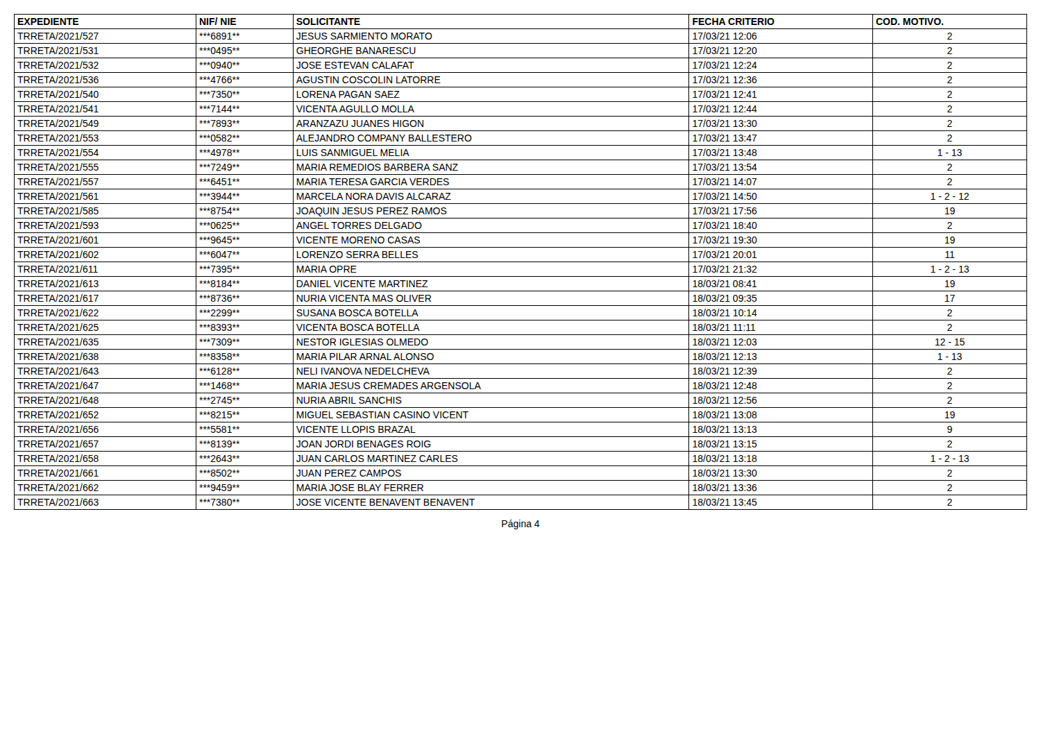| EXPEDIENTE | NIF/ NIE | SOLICITANTE | FECHA CRITERIO | COD. MOTIVO. |
| --- | --- | --- | --- | --- |
| TRRETA/2021/527 | ***6891** | JESUS SARMIENTO MORATO | 17/03/21 12:06 | 2 |
| TRRETA/2021/531 | ***0495** | GHEORGHE BANARESCU | 17/03/21 12:20 | 2 |
| TRRETA/2021/532 | ***0940** | JOSE ESTEVAN CALAFAT | 17/03/21 12:24 | 2 |
| TRRETA/2021/536 | ***4766** | AGUSTIN COSCOLIN LATORRE | 17/03/21 12:36 | 2 |
| TRRETA/2021/540 | ***7350** | LORENA PAGAN SAEZ | 17/03/21 12:41 | 2 |
| TRRETA/2021/541 | ***7144** | VICENTA AGULLO MOLLA | 17/03/21 12:44 | 2 |
| TRRETA/2021/549 | ***7893** | ARANZAZU JUANES HIGON | 17/03/21 13:30 | 2 |
| TRRETA/2021/553 | ***0582** | ALEJANDRO COMPANY BALLESTERO | 17/03/21 13:47 | 2 |
| TRRETA/2021/554 | ***4978** | LUIS SANMIGUEL MELIA | 17/03/21 13:48 | 1 - 13 |
| TRRETA/2021/555 | ***7249** | MARIA REMEDIOS BARBERA SANZ | 17/03/21 13:54 | 2 |
| TRRETA/2021/557 | ***6451** | MARIA TERESA GARCIA VERDES | 17/03/21 14:07 | 2 |
| TRRETA/2021/561 | ***3944** | MARCELA NORA DAVIS ALCARAZ | 17/03/21 14:50 | 1 - 2 - 12 |
| TRRETA/2021/585 | ***8754** | JOAQUIN JESUS PEREZ RAMOS | 17/03/21 17:56 | 19 |
| TRRETA/2021/593 | ***0625** | ANGEL TORRES DELGADO | 17/03/21 18:40 | 2 |
| TRRETA/2021/601 | ***9645** | VICENTE MORENO CASAS | 17/03/21 19:30 | 19 |
| TRRETA/2021/602 | ***6047** | LORENZO SERRA BELLES | 17/03/21 20:01 | 11 |
| TRRETA/2021/611 | ***7395** | MARIA OPRE | 17/03/21 21:32 | 1 - 2 - 13 |
| TRRETA/2021/613 | ***8184** | DANIEL VICENTE MARTINEZ | 18/03/21 08:41 | 19 |
| TRRETA/2021/617 | ***8736** | NURIA VICENTA MAS OLIVER | 18/03/21 09:35 | 17 |
| TRRETA/2021/622 | ***2299** | SUSANA BOSCA BOTELLA | 18/03/21 10:14 | 2 |
| TRRETA/2021/625 | ***8393** | VICENTA BOSCA BOTELLA | 18/03/21 11:11 | 2 |
| TRRETA/2021/635 | ***7309** | NESTOR IGLESIAS OLMEDO | 18/03/21 12:03 | 12 - 15 |
| TRRETA/2021/638 | ***8358** | MARIA PILAR ARNAL ALONSO | 18/03/21 12:13 | 1 - 13 |
| TRRETA/2021/643 | ***6128** | NELI IVANOVA NEDELCHEVA | 18/03/21 12:39 | 2 |
| TRRETA/2021/647 | ***1468** | MARIA JESUS CREMADES ARGENSOLA | 18/03/21 12:48 | 2 |
| TRRETA/2021/648 | ***2745** | NURIA ABRIL SANCHIS | 18/03/21 12:56 | 2 |
| TRRETA/2021/652 | ***8215** | MIGUEL SEBASTIAN CASINO VICENT | 18/03/21 13:08 | 19 |
| TRRETA/2021/656 | ***5581** | VICENTE LLOPIS BRAZAL | 18/03/21 13:13 | 9 |
| TRRETA/2021/657 | ***8139** | JOAN JORDI BENAGES ROIG | 18/03/21 13:15 | 2 |
| TRRETA/2021/658 | ***2643** | JUAN CARLOS MARTINEZ CARLES | 18/03/21 13:18 | 1 - 2 - 13 |
| TRRETA/2021/661 | ***8502** | JUAN PEREZ CAMPOS | 18/03/21 13:30 | 2 |
| TRRETA/2021/662 | ***9459** | MARIA JOSE BLAY FERRER | 18/03/21 13:36 | 2 |
| TRRETA/2021/663 | ***7380** | JOSE VICENTE BENAVENT BENAVENT | 18/03/21 13:45 | 2 |
Página 4